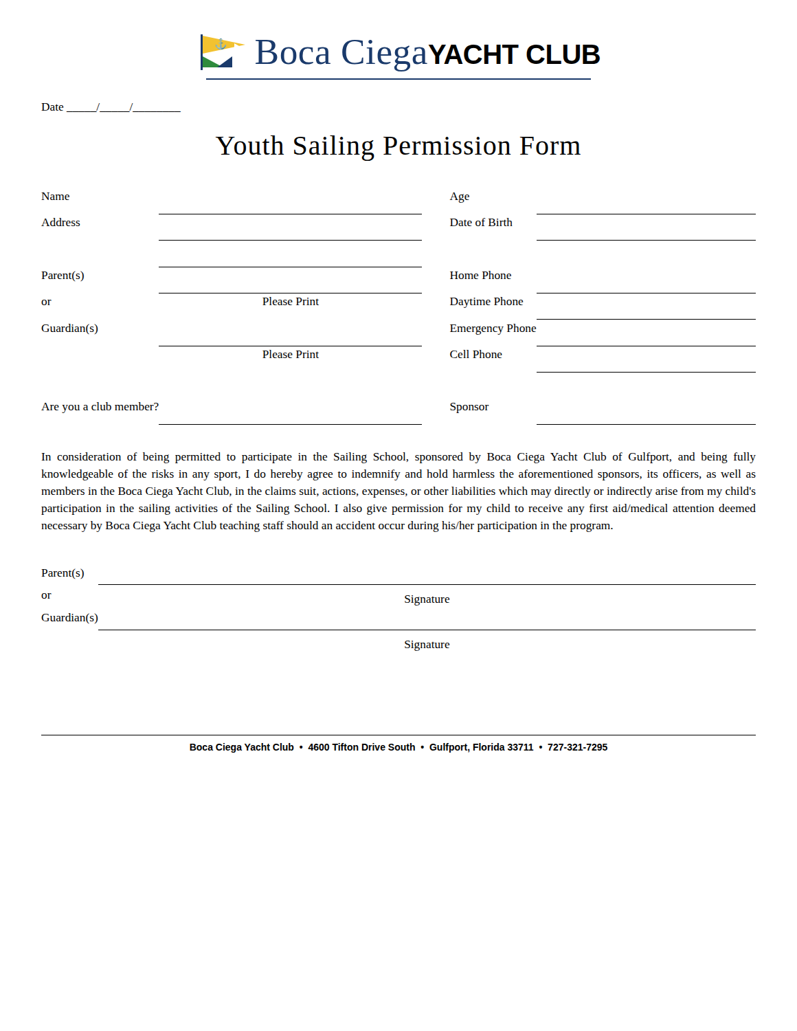⚓ Boca Ciega YACHT CLUB
Date _____/_____/________
Youth Sailing Permission Form
| Name | | | Age | |
| Address | | | Date of Birth | |
| Parent(s) | | | Home Phone | |
| or | Please Print | | Daytime Phone | |
| Guardian(s) | | | Emergency Phone | |
| | Please Print | | Cell Phone | |
| Are you a club member? | | | Sponsor | |
In consideration of being permitted to participate in the Sailing School, sponsored by Boca Ciega Yacht Club of Gulfport, and being fully knowledgeable of the risks in any sport, I do hereby agree to indemnify and hold harmless the aforementioned sponsors, its officers, as well as members in the Boca Ciega Yacht Club, in the claims suit, actions, expenses, or other liabilities which may directly or indirectly arise from my child's participation in the sailing activities of the Sailing School. I also give permission for my child to receive any first aid/medical attention deemed necessary by Boca Ciega Yacht Club teaching staff should an accident occur during his/her participation in the program.
| Parent(s) | |
| or | Signature |
| Guardian(s) | |
| | Signature |
Boca Ciega Yacht Club • 4600 Tifton Drive South • Gulfport, Florida 33711 • 727-321-7295